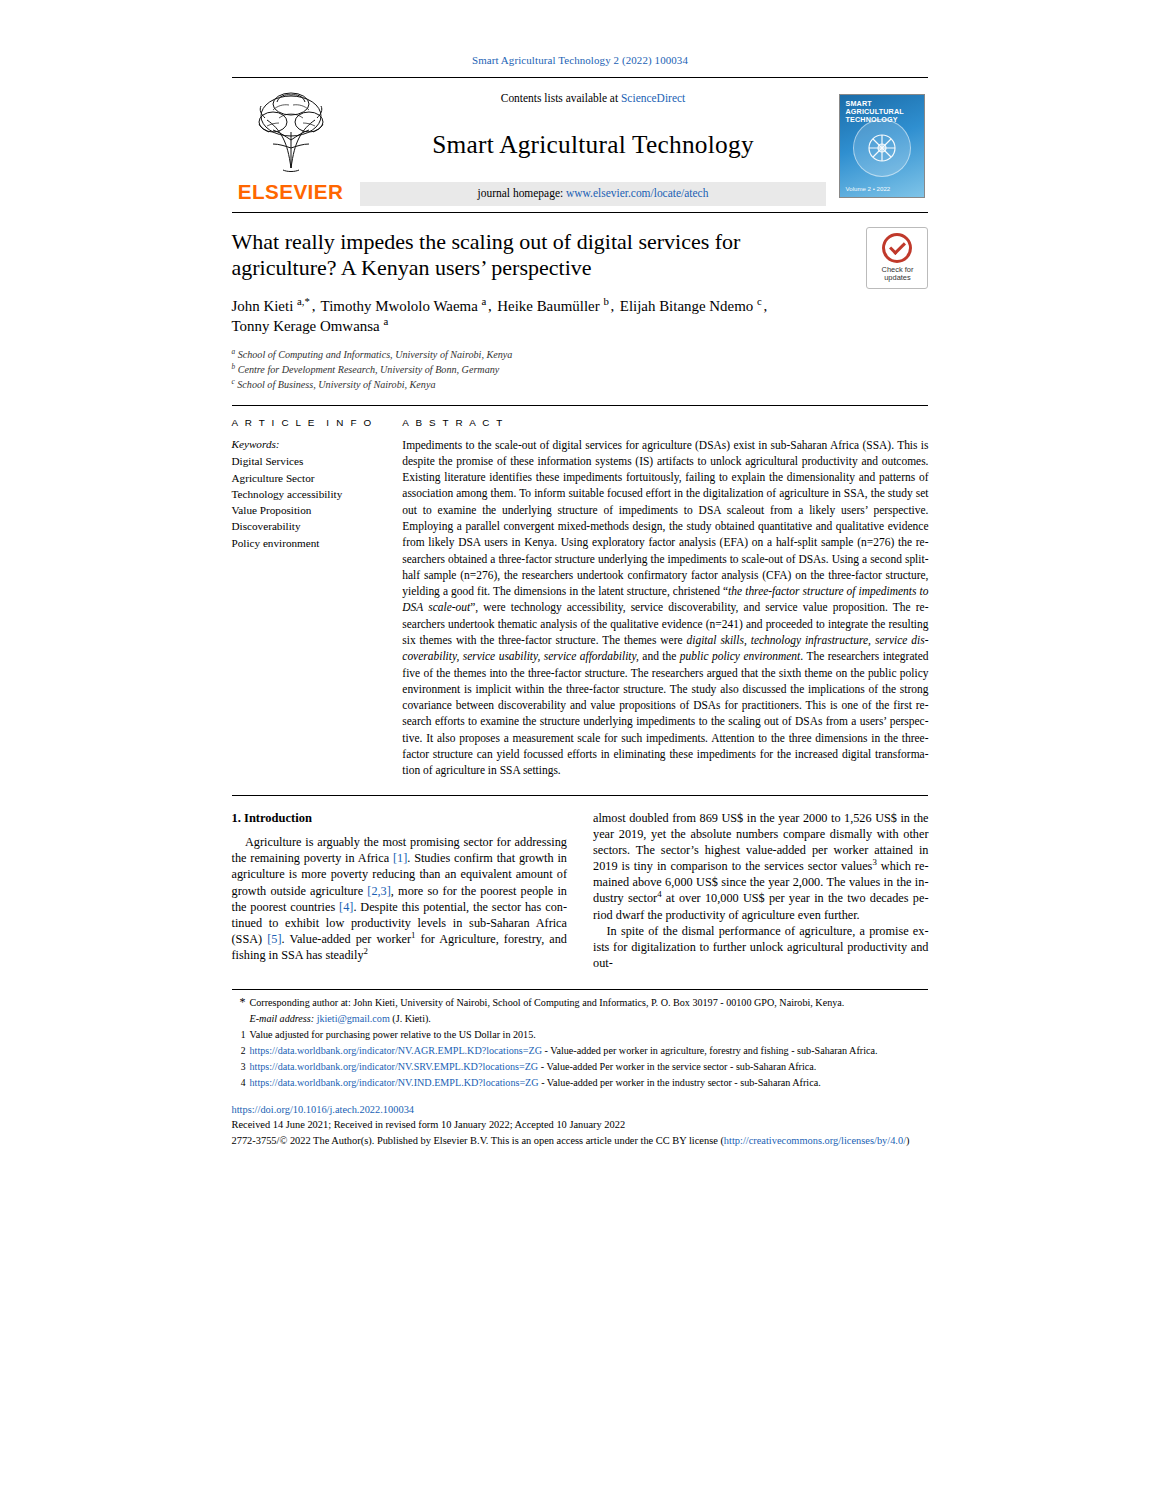Smart Agricultural Technology 2 (2022) 100034
ELSEVIER
Contents lists available at ScienceDirect
Smart Agricultural Technology
journal homepage: www.elsevier.com/locate/atech
Smart
Agricultural
Technology
Volume 2 • 2022
Check for
updates
What really impedes the scaling out of digital services for agriculture? A Kenyan users’ perspective
John Kieti a,*, Timothy Mwololo Waema a, Heike Baumüller b, Elijah Bitange Ndemo c,
Tonny Kerage Omwansa a
a School of Computing and Informatics, University of Nairobi, Kenya
b Centre for Development Research, University of Bonn, Germany
c School of Business, University of Nairobi, Kenya
A R T I C L E I N F O
Keywords:
Digital Services
Agriculture Sector
Technology accessibility
Value Proposition
Discoverability
Policy environment
A B S T R A C T
Impediments to the scale-out of digital services for agriculture (DSAs) exist in sub-Saharan Africa (SSA). This is despite the promise of these information systems (IS) artifacts to unlock agricultural productivity and outcomes. Existing literature identifies these impediments fortuitously, failing to explain the dimensionality and patterns of association among them. To inform suitable focused effort in the digitalization of agriculture in SSA, the study set out to examine the underlying structure of impediments to DSA scaleout from a likely users’ perspective. Employing a parallel convergent mixed-methods design, the study obtained quantitative and qualitative evidence from likely DSA users in Kenya. Using exploratory factor analysis (EFA) on a half-split sample (n=276) the researchers obtained a three-factor structure underlying the impediments to scale-out of DSAs. Using a second split-half sample (n=276), the researchers undertook confirmatory factor analysis (CFA) on the three-factor structure, yielding a good fit. The dimensions in the latent structure, christened “the three-factor structure of impediments to DSA scale-out”, were technology accessibility, service discoverability, and service value proposition. The researchers undertook thematic analysis of the qualitative evidence (n=241) and proceeded to integrate the resulting six themes with the three-factor structure. The themes were digital skills, technology infrastructure, service discoverability, service usability, service affordability, and the public policy environment. The researchers integrated five of the themes into the three-factor structure. The researchers argued that the sixth theme on the public policy environment is implicit within the three-factor structure. The study also discussed the implications of the strong covariance between discoverability and value propositions of DSAs for practitioners. This is one of the first research efforts to examine the structure underlying impediments to the scaling out of DSAs from a users’ perspective. It also proposes a measurement scale for such impediments. Attention to the three dimensions in the three-factor structure can yield focussed efforts in eliminating these impediments for the increased digital transformation of agriculture in SSA settings.
1. Introduction
Agriculture is arguably the most promising sector for addressing the remaining poverty in Africa [1]. Studies confirm that growth in agriculture is more poverty reducing than an equivalent amount of growth outside agriculture [2,3], more so for the poorest people in the poorest countries [4]. Despite this potential, the sector has continued to exhibit low productivity levels in sub-Saharan Africa (SSA) [5]. Value-added per worker1 for Agriculture, forestry, and fishing in SSA has steadily2
almost doubled from 869 US$ in the year 2000 to 1,526 US$ in the year 2019, yet the absolute numbers compare dismally with other sectors. The sector’s highest value-added per worker attained in 2019 is tiny in comparison to the services sector values3 which remained above 6,000 US$ since the year 2,000. The values in the industry sector4 at over 10,000 US$ per year in the two decades period dwarf the productivity of agriculture even further.
In spite of the dismal performance of agriculture, a promise exists for digitalization to further unlock agricultural productivity and out-
*
Corresponding author at: John Kieti, University of Nairobi, School of Computing and Informatics, P. O. Box 30197 - 00100 GPO, Nairobi, Kenya.
E-mail address: jkieti@gmail.com (J. Kieti).
1
Value adjusted for purchasing power relative to the US Dollar in 2015.
2
https://data.worldbank.org/indicator/NV.AGR.EMPL.KD?locations=ZG - Value-added per worker in agriculture, forestry and fishing - sub-Saharan Africa.
3
https://data.worldbank.org/indicator/NV.SRV.EMPL.KD?locations=ZG - Value-added Per worker in the service sector - sub-Saharan Africa.
4
https://data.worldbank.org/indicator/NV.IND.EMPL.KD?locations=ZG - Value-added per worker in the industry sector - sub-Saharan Africa.
https://doi.org/10.1016/j.atech.2022.100034
Received 14 June 2021; Received in revised form 10 January 2022; Accepted 10 January 2022
2772-3755/© 2022 The Author(s). Published by Elsevier B.V. This is an open access article under the CC BY license (http://creativecommons.org/licenses/by/4.0/)